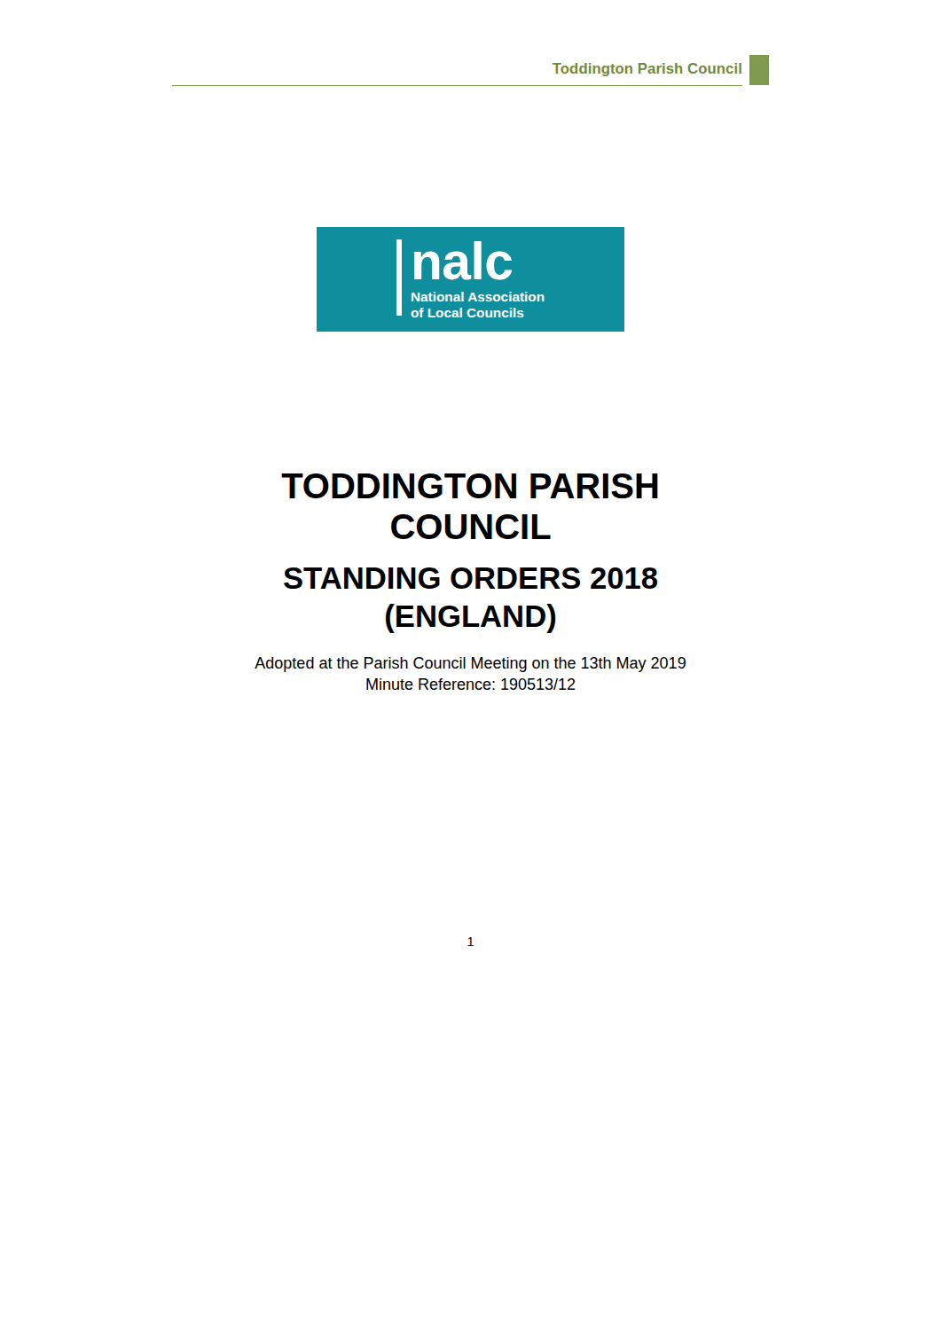Toddington Parish Council
nalc National Association
of Local Councils
TODDINGTON PARISH COUNCIL
STANDING ORDERS 2018 (ENGLAND)
Adopted at the Parish Council Meeting on the 13th May 2019
Minute Reference: 190513/12
1